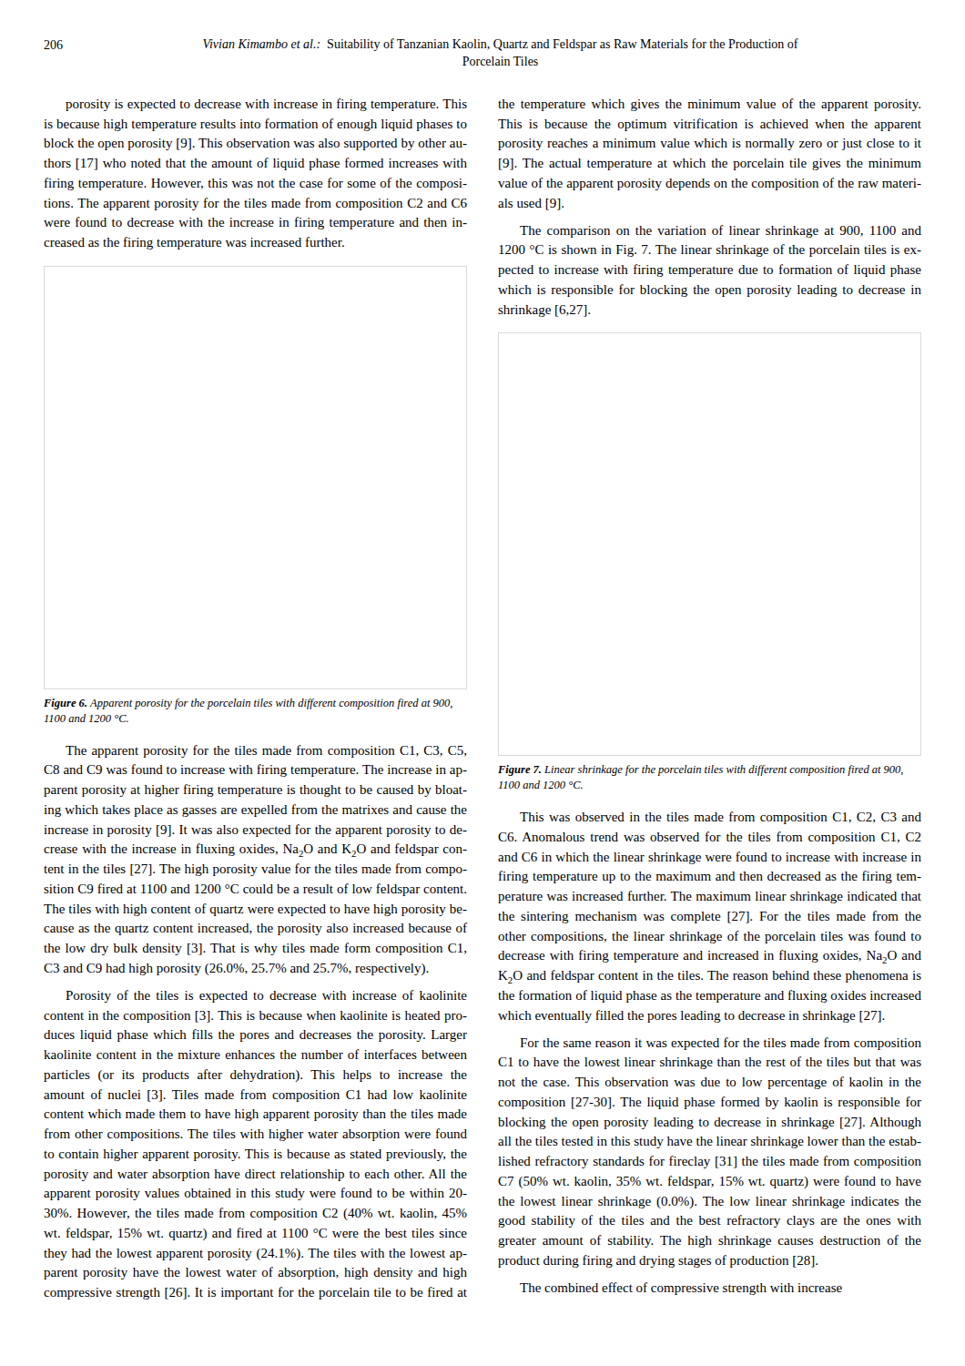206
Vivian Kimambo et al.: Suitability of Tanzanian Kaolin, Quartz and Feldspar as Raw Materials for the Production of
Porcelain Tiles
porosity is expected to decrease with increase in firing temperature. This is because high temperature results into formation of enough liquid phases to block the open porosity [9]. This observation was also supported by other authors [17] who noted that the amount of liquid phase formed increases with firing temperature. However, this was not the case for some of the compositions. The apparent porosity for the tiles made from composition C2 and C6 were found to decrease with the increase in firing temperature and then increased as the firing temperature was increased further.
Figure 6. Apparent porosity for the porcelain tiles with different composition fired at 900, 1100 and 1200 °C.
The apparent porosity for the tiles made from composition C1, C3, C5, C8 and C9 was found to increase with firing temperature. The increase in apparent porosity at higher firing temperature is thought to be caused by bloating which takes place as gasses are expelled from the matrixes and cause the increase in porosity [9]. It was also expected for the apparent porosity to decrease with the increase in fluxing oxides, Na2O and K2O and feldspar content in the tiles [27]. The high porosity value for the tiles made from composition C9 fired at 1100 and 1200 °C could be a result of low feldspar content. The tiles with high content of quartz were expected to have high porosity because as the quartz content increased, the porosity also increased because of the low dry bulk density [3]. That is why tiles made form composition C1, C3 and C9 had high porosity (26.0%, 25.7% and 25.7%, respectively).
Porosity of the tiles is expected to decrease with increase of kaolinite content in the composition [3]. This is because when kaolinite is heated produces liquid phase which fills the pores and decreases the porosity. Larger kaolinite content in the mixture enhances the number of interfaces between particles (or its products after dehydration). This helps to increase the amount of nuclei [3]. Tiles made from composition C1 had low kaolinite content which made them to have high apparent porosity than the tiles made from other compositions. The tiles with higher water absorption were found to contain higher apparent porosity. This is because as stated previously, the porosity and water absorption have direct relationship to each other. All the apparent porosity values obtained in this study were found to be within 20-30%. However, the tiles made from composition C2 (40% wt. kaolin, 45% wt. feldspar, 15% wt. quartz) and fired at 1100 °C were the best tiles since they had the lowest apparent porosity (24.1%). The tiles with the lowest apparent porosity have the lowest water of absorption, high density and high compressive strength [26]. It is important for the porcelain tile to be fired at the temperature which gives the minimum value of the apparent porosity. This is because the optimum vitrification is achieved when the apparent porosity reaches a minimum value which is normally zero or just close to it [9]. The actual temperature at which the porcelain tile gives the minimum value of the apparent porosity depends on the composition of the raw materials used [9].
The comparison on the variation of linear shrinkage at 900, 1100 and 1200 °C is shown in Fig. 7. The linear shrinkage of the porcelain tiles is expected to increase with firing temperature due to formation of liquid phase which is responsible for blocking the open porosity leading to decrease in shrinkage [6,27].
Figure 7. Linear shrinkage for the porcelain tiles with different composition fired at 900, 1100 and 1200 °C.
This was observed in the tiles made from composition C1, C2, C3 and C6. Anomalous trend was observed for the tiles from composition C1, C2 and C6 in which the linear shrinkage were found to increase with increase in firing temperature up to the maximum and then decreased as the firing temperature was increased further. The maximum linear shrinkage indicated that the sintering mechanism was complete [27]. For the tiles made from the other compositions, the linear shrinkage of the porcelain tiles was found to decrease with firing temperature and increased in fluxing oxides, Na2O and K2O and feldspar content in the tiles. The reason behind these phenomena is the formation of liquid phase as the temperature and fluxing oxides increased which eventually filled the pores leading to decrease in shrinkage [27].
For the same reason it was expected for the tiles made from composition C1 to have the lowest linear shrinkage than the rest of the tiles but that was not the case. This observation was due to low percentage of kaolin in the composition [27-30]. The liquid phase formed by kaolin is responsible for blocking the open porosity leading to decrease in shrinkage [27]. Although all the tiles tested in this study have the linear shrinkage lower than the established refractory standards for fireclay [31] the tiles made from composition C7 (50% wt. kaolin, 35% wt. feldspar, 15% wt. quartz) were found to have the lowest linear shrinkage (0.0%). The low linear shrinkage indicates the good stability of the tiles and the best refractory clays are the ones with greater amount of stability. The high shrinkage causes destruction of the product during firing and drying stages of production [28].
The combined effect of compressive strength with increase